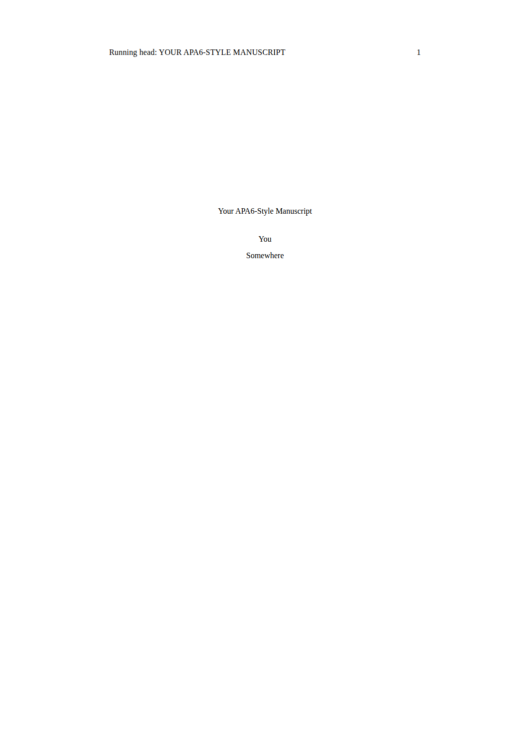Running head: Your APA6-Style Manuscript 1
Your APA6-Style Manuscript
You
Somewhere